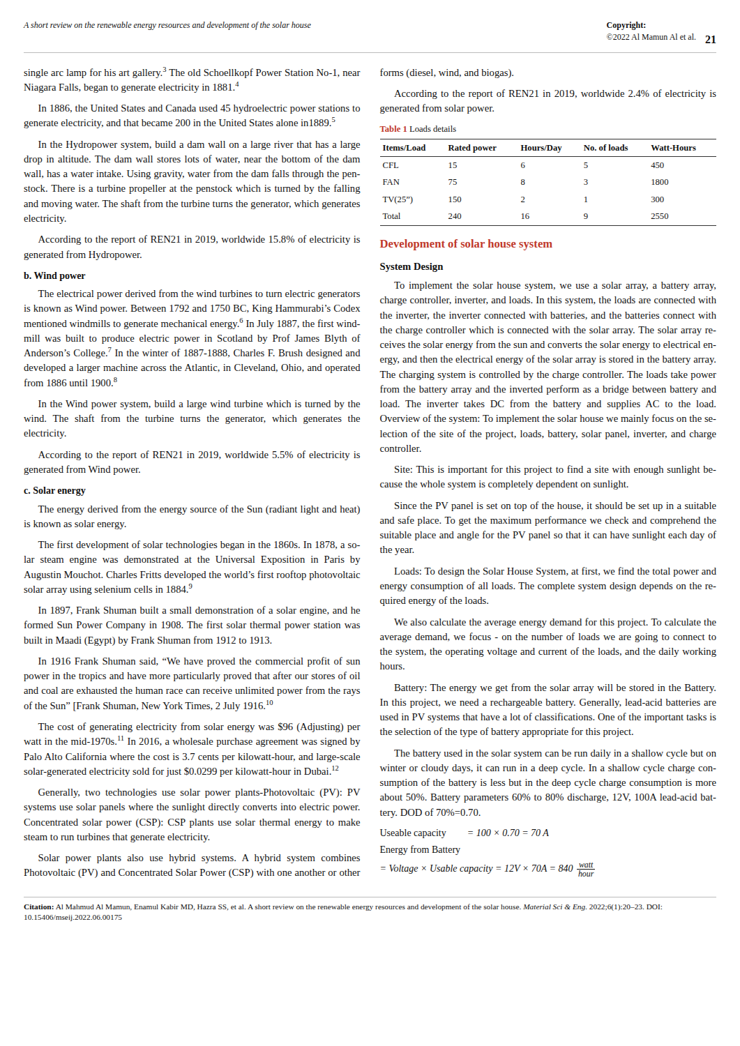A short review on the renewable energy resources and development of the solar house
Copyright:
©2022 Al Mamun Al et al. 21
single arc lamp for his art gallery.3 The old Schoellkopf Power Station No-1, near Niagara Falls, began to generate electricity in 1881.4
In 1886, the United States and Canada used 45 hydroelectric power stations to generate electricity, and that became 200 in the United States alone in1889.5
In the Hydropower system, build a dam wall on a large river that has a large drop in altitude. The dam wall stores lots of water, near the bottom of the dam wall, has a water intake. Using gravity, water from the dam falls through the penstock. There is a turbine propeller at the penstock which is turned by the falling and moving water. The shaft from the turbine turns the generator, which generates electricity.
According to the report of REN21 in 2019, worldwide 15.8% of electricity is generated from Hydropower.
b. Wind power
The electrical power derived from the wind turbines to turn electric generators is known as Wind power. Between 1792 and 1750 BC, King Hammurabi’s Codex mentioned windmills to generate mechanical energy.6 In July 1887, the first windmill was built to produce electric power in Scotland by Prof James Blyth of Anderson’s College.7 In the winter of 1887-1888, Charles F. Brush designed and developed a larger machine across the Atlantic, in Cleveland, Ohio, and operated from 1886 until 1900.8
In the Wind power system, build a large wind turbine which is turned by the wind. The shaft from the turbine turns the generator, which generates the electricity.
According to the report of REN21 in 2019, worldwide 5.5% of electricity is generated from Wind power.
c. Solar energy
The energy derived from the energy source of the Sun (radiant light and heat) is known as solar energy.
The first development of solar technologies began in the 1860s. In 1878, a solar steam engine was demonstrated at the Universal Exposition in Paris by Augustin Mouchot. Charles Fritts developed the world’s first rooftop photovoltaic solar array using selenium cells in 1884.9
In 1897, Frank Shuman built a small demonstration of a solar engine, and he formed Sun Power Company in 1908. The first solar thermal power station was built in Maadi (Egypt) by Frank Shuman from 1912 to 1913.
In 1916 Frank Shuman said, “We have proved the commercial profit of sun power in the tropics and have more particularly proved that after our stores of oil and coal are exhausted the human race can receive unlimited power from the rays of the Sun” [Frank Shuman, New York Times, 2 July 1916.10
The cost of generating electricity from solar energy was $96 (Adjusting) per watt in the mid-1970s.11 In 2016, a wholesale purchase agreement was signed by Palo Alto California where the cost is 3.7 cents per kilowatt-hour, and large-scale solar-generated electricity sold for just $0.0299 per kilowatt-hour in Dubai.12
Generally, two technologies use solar power plants-Photovoltaic (PV): PV systems use solar panels where the sunlight directly converts into electric power. Concentrated solar power (CSP): CSP plants use solar thermal energy to make steam to run turbines that generate electricity.
Solar power plants also use hybrid systems. A hybrid system combines Photovoltaic (PV) and Concentrated Solar Power (CSP) with one another or other forms (diesel, wind, and biogas).
According to the report of REN21 in 2019, worldwide 2.4% of electricity is generated from solar power.
Table 1 Loads details
| Items/Load | Rated power | Hours/Day | No. of loads | Watt-Hours |
| --- | --- | --- | --- | --- |
| CFL | 15 | 6 | 5 | 450 |
| FAN | 75 | 8 | 3 | 1800 |
| TV(25”) | 150 | 2 | 1 | 300 |
| Total | 240 | 16 | 9 | 2550 |
Development of solar house system
System Design
To implement the solar house system, we use a solar array, a battery array, charge controller, inverter, and loads. In this system, the loads are connected with the inverter, the inverter connected with batteries, and the batteries connect with the charge controller which is connected with the solar array. The solar array receives the solar energy from the sun and converts the solar energy to electrical energy, and then the electrical energy of the solar array is stored in the battery array. The charging system is controlled by the charge controller. The loads take power from the battery array and the inverted perform as a bridge between battery and load. The inverter takes DC from the battery and supplies AC to the load. Overview of the system: To implement the solar house we mainly focus on the selection of the site of the project, loads, battery, solar panel, inverter, and charge controller.
Site: This is important for this project to find a site with enough sunlight because the whole system is completely dependent on sunlight.
Since the PV panel is set on top of the house, it should be set up in a suitable and safe place. To get the maximum performance we check and comprehend the suitable place and angle for the PV panel so that it can have sunlight each day of the year.
Loads: To design the Solar House System, at first, we find the total power and energy consumption of all loads. The complete system design depends on the required energy of the loads.
We also calculate the average energy demand for this project. To calculate the average demand, we focus - on the number of loads we are going to connect to the system, the operating voltage and current of the loads, and the daily working hours.
Battery: The energy we get from the solar array will be stored in the Battery. In this project, we need a rechargeable battery. Generally, lead-acid batteries are used in PV systems that have a lot of classifications. One of the important tasks is the selection of the type of battery appropriate for this project.
The battery used in the solar system can be run daily in a shallow cycle but on winter or cloudy days, it can run in a deep cycle. In a shallow cycle charge consumption of the battery is less but in the deep cycle charge consumption is more about 50%. Battery parameters 60% to 80% discharge, 12V, 100A lead-acid battery. DOD of 70%=0.70.
Useable capacity = 100 × 0.70 = 70 A
Energy from Battery
= Voltage × Usable capacity = 12V × 70A = 840 watt hour
Citation: Al Mahmud Al Mamun, Enamul Kabir MD, Hazra SS, et al. A short review on the renewable energy resources and development of the solar house. Material Sci & Eng. 2022;6(1):20–23. DOI: 10.15406/mseij.2022.06.00175